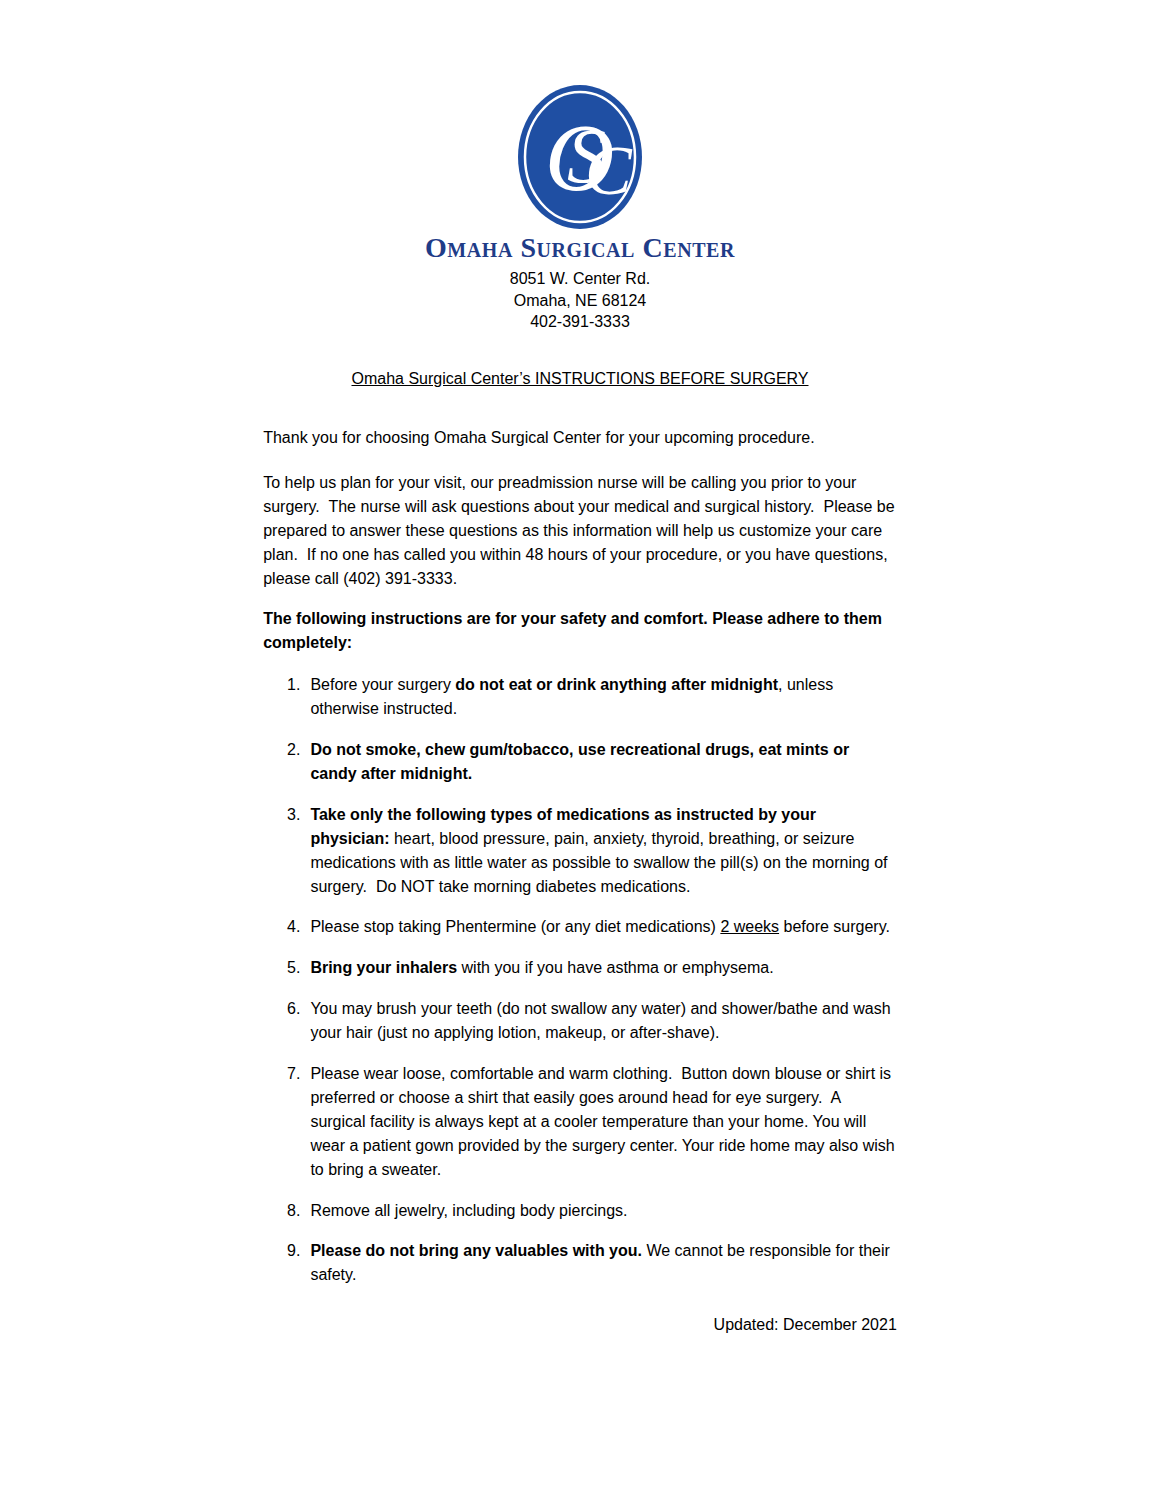O S C
Omaha Surgical Center
8051 W. Center Rd.
Omaha, NE 68124
402-391-3333
Omaha Surgical Center’s INSTRUCTIONS BEFORE SURGERY
Thank you for choosing Omaha Surgical Center for your upcoming procedure.
To help us plan for your visit, our preadmission nurse will be calling you prior to your surgery. The nurse will ask questions about your medical and surgical history. Please be prepared to answer these questions as this information will help us customize your care plan. If no one has called you within 48 hours of your procedure, or you have questions, please call (402) 391-3333.
The following instructions are for your safety and comfort. Please adhere to them completely:
Before your surgery do not eat or drink anything after midnight, unless otherwise instructed.
Do not smoke, chew gum/tobacco, use recreational drugs, eat mints or candy after midnight.
Take only the following types of medications as instructed by your physician: heart, blood pressure, pain, anxiety, thyroid, breathing, or seizure medications with as little water as possible to swallow the pill(s) on the morning of surgery. Do NOT take morning diabetes medications.
Please stop taking Phentermine (or any diet medications) 2 weeks before surgery.
Bring your inhalers with you if you have asthma or emphysema.
You may brush your teeth (do not swallow any water) and shower/bathe and wash your hair (just no applying lotion, makeup, or after-shave).
Please wear loose, comfortable and warm clothing. Button down blouse or shirt is preferred or choose a shirt that easily goes around head for eye surgery. A surgical facility is always kept at a cooler temperature than your home. You will wear a patient gown provided by the surgery center. Your ride home may also wish to bring a sweater.
Remove all jewelry, including body piercings.
Please do not bring any valuables with you. We cannot be responsible for their safety.
Updated: December 2021